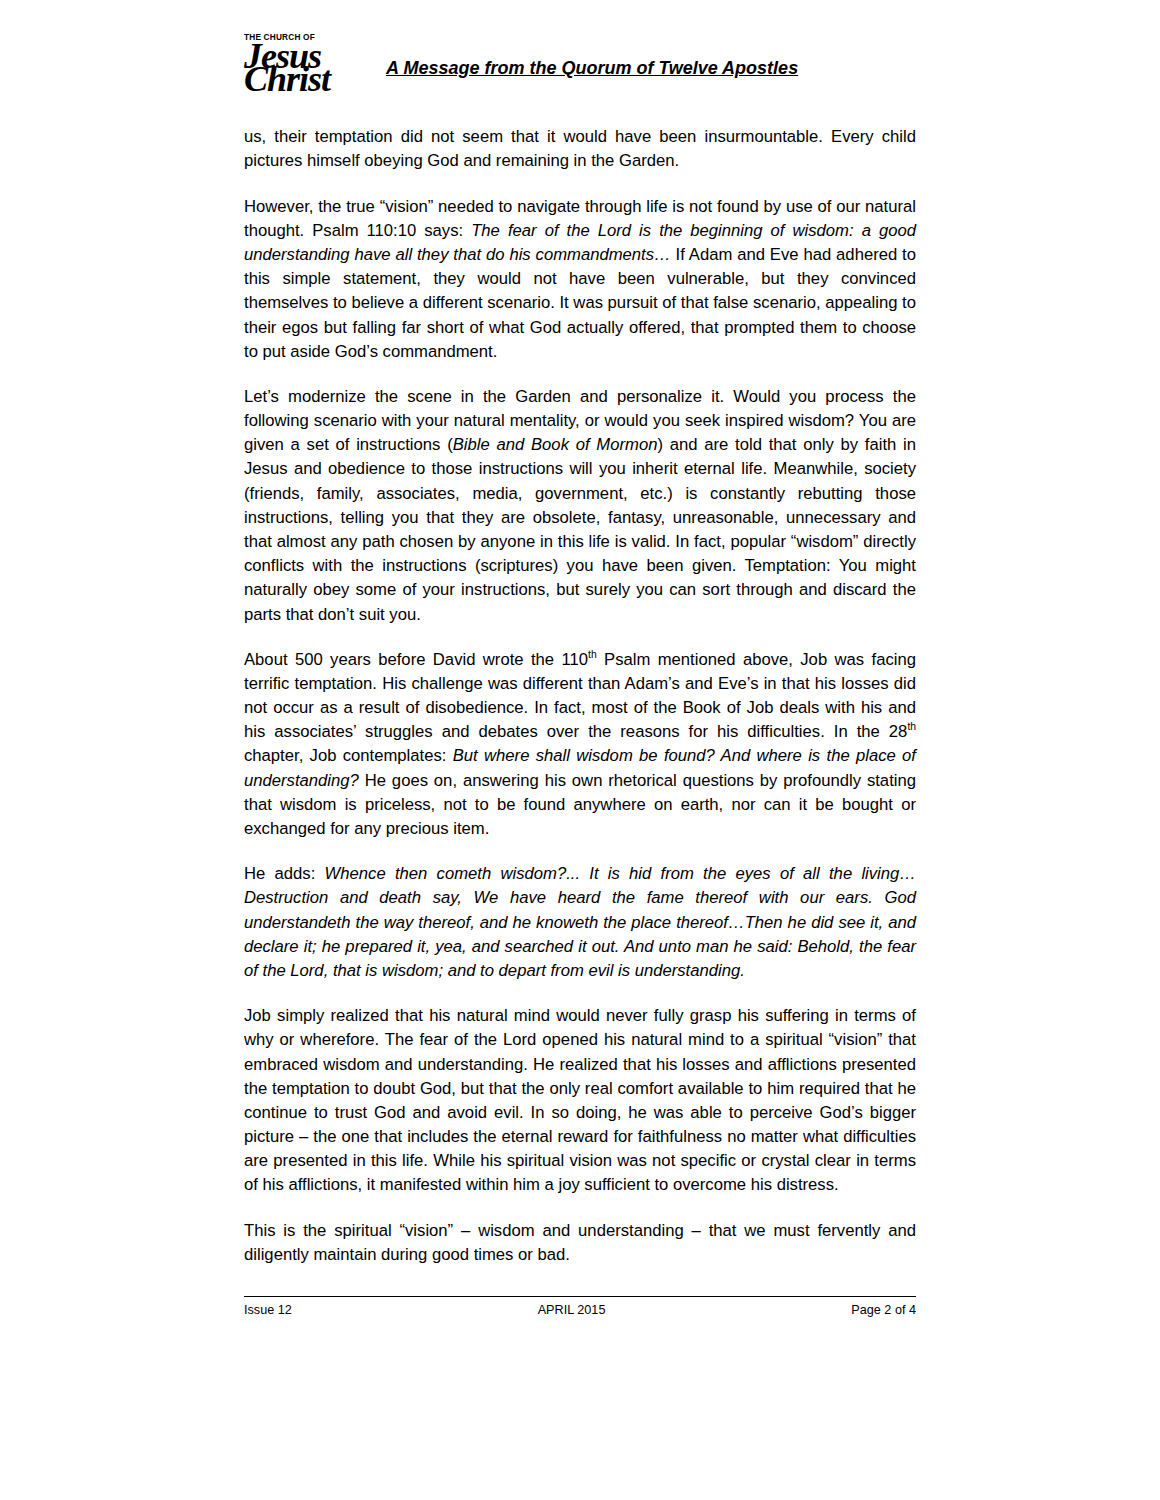THE CHURCH OF Jesus Christ
A Message from the Quorum of Twelve Apostles
us, their temptation did not seem that it would have been insurmountable. Every child pictures himself obeying God and remaining in the Garden.
However, the true “vision” needed to navigate through life is not found by use of our natural thought. Psalm 110:10 says: The fear of the Lord is the beginning of wisdom: a good understanding have all they that do his commandments… If Adam and Eve had adhered to this simple statement, they would not have been vulnerable, but they convinced themselves to believe a different scenario. It was pursuit of that false scenario, appealing to their egos but falling far short of what God actually offered, that prompted them to choose to put aside God’s commandment.
Let’s modernize the scene in the Garden and personalize it. Would you process the following scenario with your natural mentality, or would you seek inspired wisdom? You are given a set of instructions (Bible and Book of Mormon) and are told that only by faith in Jesus and obedience to those instructions will you inherit eternal life. Meanwhile, society (friends, family, associates, media, government, etc.) is constantly rebutting those instructions, telling you that they are obsolete, fantasy, unreasonable, unnecessary and that almost any path chosen by anyone in this life is valid. In fact, popular “wisdom” directly conflicts with the instructions (scriptures) you have been given. Temptation: You might naturally obey some of your instructions, but surely you can sort through and discard the parts that don’t suit you.
About 500 years before David wrote the 110th Psalm mentioned above, Job was facing terrific temptation. His challenge was different than Adam’s and Eve’s in that his losses did not occur as a result of disobedience. In fact, most of the Book of Job deals with his and his associates’ struggles and debates over the reasons for his difficulties. In the 28th chapter, Job contemplates: But where shall wisdom be found? And where is the place of understanding? He goes on, answering his own rhetorical questions by profoundly stating that wisdom is priceless, not to be found anywhere on earth, nor can it be bought or exchanged for any precious item.
He adds: Whence then cometh wisdom?... It is hid from the eyes of all the living…Destruction and death say, We have heard the fame thereof with our ears. God understandeth the way thereof, and he knoweth the place thereof…Then he did see it, and declare it; he prepared it, yea, and searched it out. And unto man he said: Behold, the fear of the Lord, that is wisdom; and to depart from evil is understanding.
Job simply realized that his natural mind would never fully grasp his suffering in terms of why or wherefore. The fear of the Lord opened his natural mind to a spiritual “vision” that embraced wisdom and understanding. He realized that his losses and afflictions presented the temptation to doubt God, but that the only real comfort available to him required that he continue to trust God and avoid evil. In so doing, he was able to perceive God’s bigger picture – the one that includes the eternal reward for faithfulness no matter what difficulties are presented in this life. While his spiritual vision was not specific or crystal clear in terms of his afflictions, it manifested within him a joy sufficient to overcome his distress.
This is the spiritual “vision” – wisdom and understanding – that we must fervently and diligently maintain during good times or bad.
Issue 12
APRIL 2015
Page 2 of 4